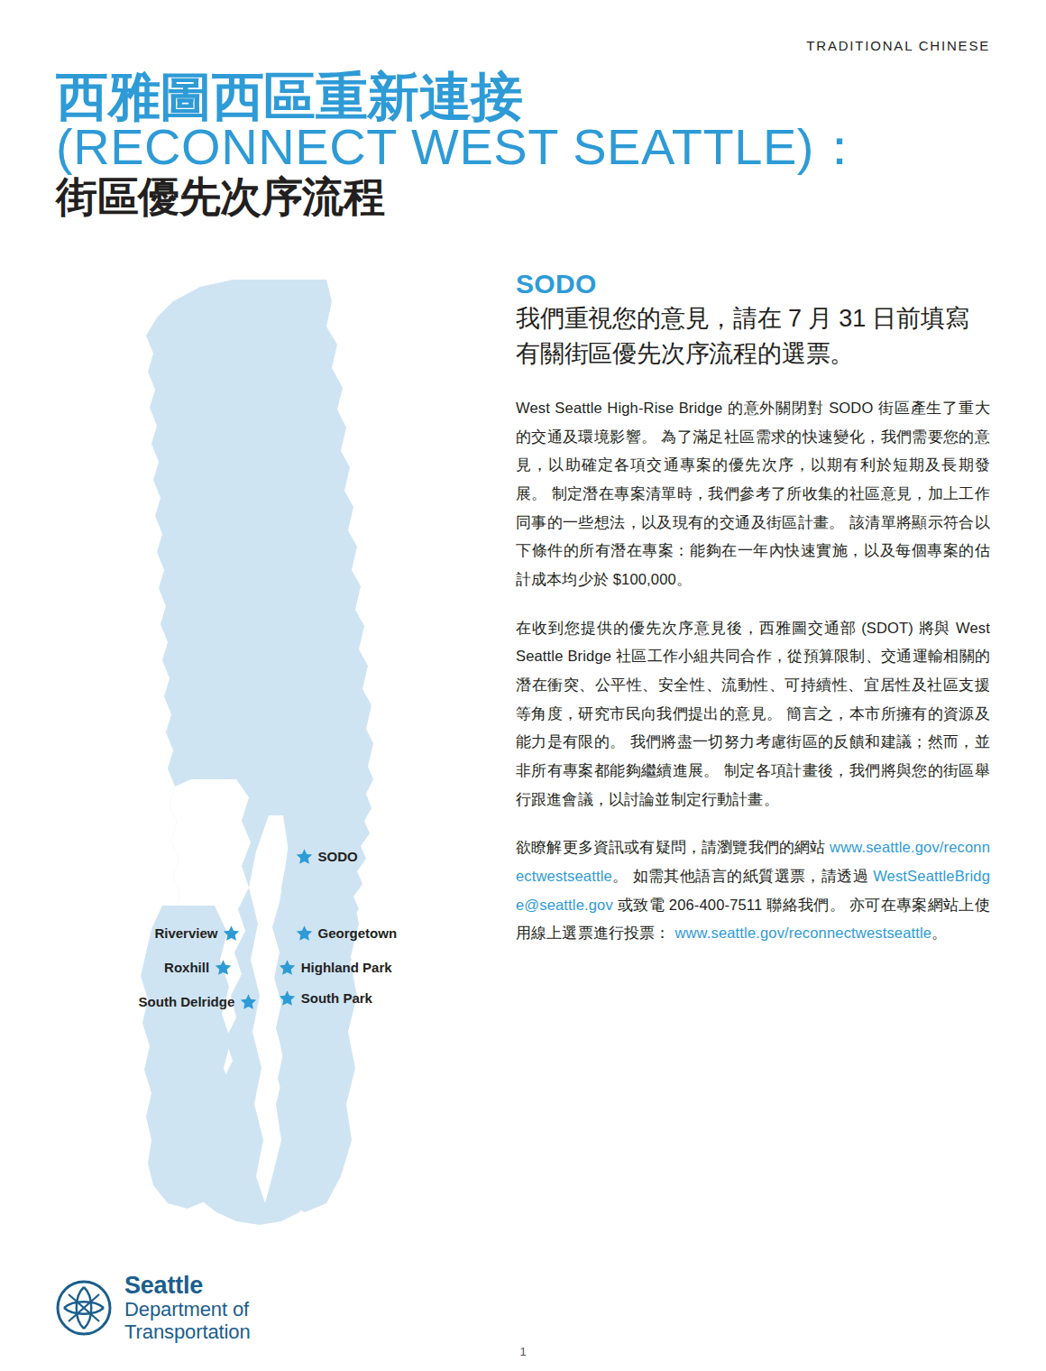TRADITIONAL CHINESE
西雅圖西區重新連接 (RECONNECT WEST SEATTLE)： 街區優先次序流程
SODO
Georgetown
Highland Park
South Park
Riverview
Roxhill
South Delridge
SODO
我們重視您的意見，請在 7 月 31 日前填寫有關街區優先次序流程的選票。
West Seattle High-Rise Bridge 的意外關閉對 SODO 街區產生了重大的交通及環境影響。 為了滿足社區需求的快速變化，我們需要您的意見，以助確定各項交通專案的優先次序，以期有利於短期及長期發展。 制定潛在專案清單時，我們參考了所收集的社區意見，加上工作同事的一些想法，以及現有的交通及街區計畫。 該清單將顯示符合以下條件的所有潛在專案：能夠在一年內快速實施，以及每個專案的估計成本均少於 $100,000。
在收到您提供的優先次序意見後，西雅圖交通部 (SDOT) 將與 West Seattle Bridge 社區工作小組共同合作，從預算限制、交通運輸相關的潛在衝突、公平性、安全性、流動性、可持續性、宜居性及社區支援等角度，研究市民向我們提出的意見。 簡言之，本市所擁有的資源及能力是有限的。 我們將盡一切努力考慮街區的反饋和建議；然而，並非所有專案都能夠繼續進展。 制定各項計畫後，我們將與您的街區舉行跟進會議，以討論並制定行動計畫。
欲瞭解更多資訊或有疑問，請瀏覽我們的網站 www.seattle.gov/reconnectwestseattle。 如需其他語言的紙質選票，請透過 WestSeattleBridge@seattle.gov 或致電 206-400-7511 聯絡我們。 亦可在專案網站上使用線上選票進行投票： www.seattle.gov/reconnectwestseattle。
Seattle
Department of
Transportation
1